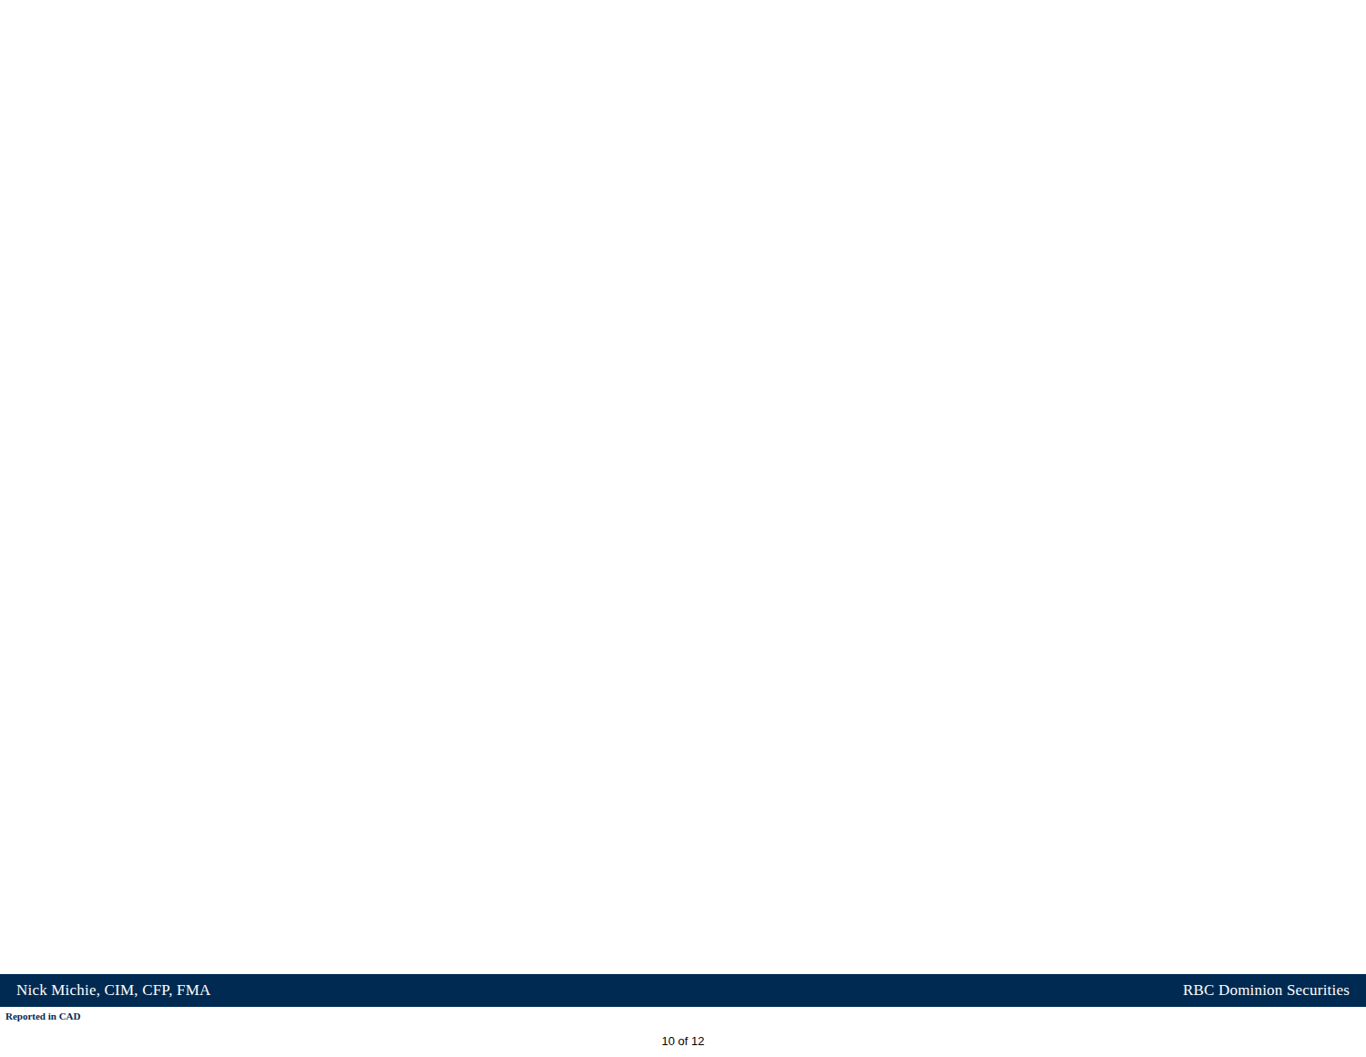Nick Michie, CIM, CFP, FMA
RBC Dominion Securities
Reported in CAD
10 of 12